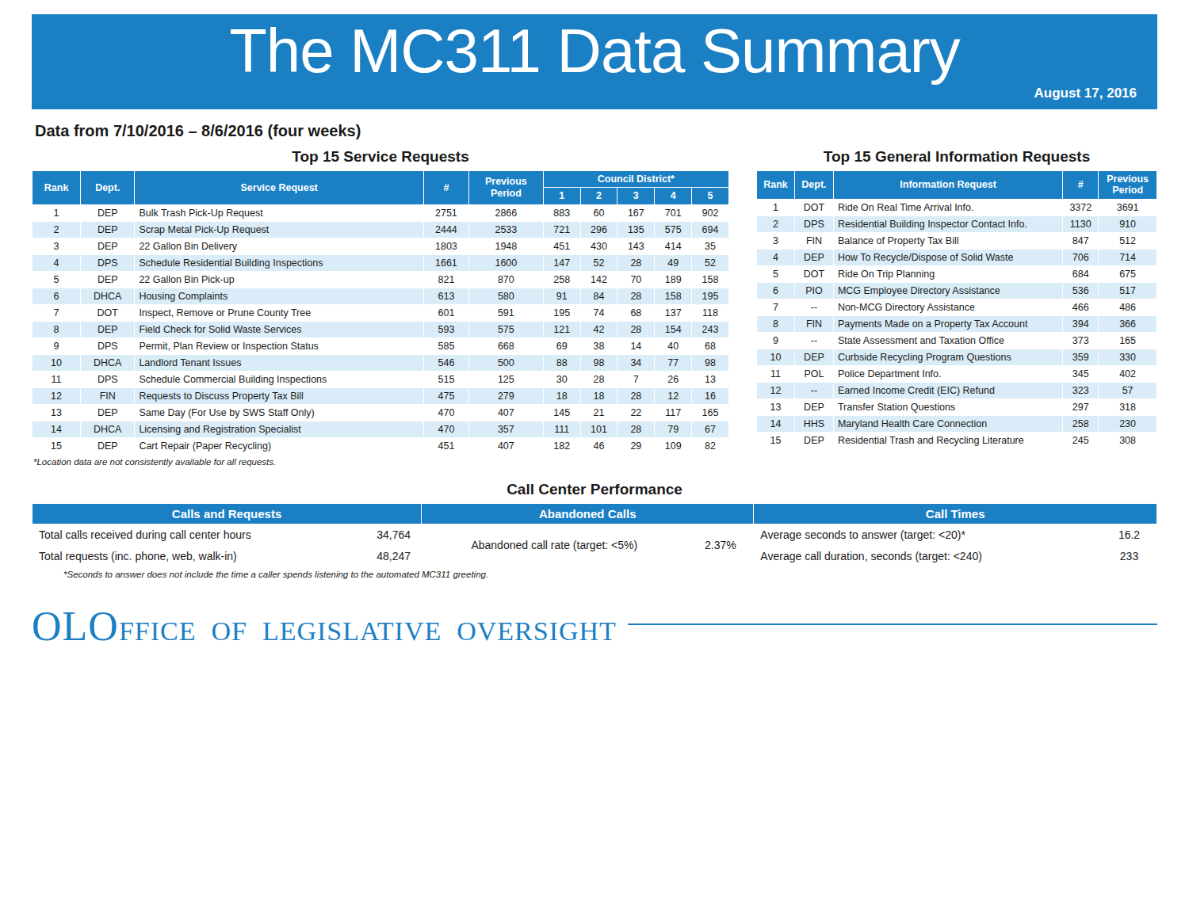The MC311 Data Summary
August 17, 2016
Data from 7/10/2016 – 8/6/2016 (four weeks)
Top 15 Service Requests
| Rank | Dept. | Service Request | # | Previous Period | Council District* |
| --- | --- | --- | --- | --- | --- |
| 1 | 2 | 3 | 4 | 5 |
| 1 | DEP | Bulk Trash Pick-Up Request | 2751 | 2866 | 883 | 60 | 167 | 701 | 902 |
| 2 | DEP | Scrap Metal Pick-Up Request | 2444 | 2533 | 721 | 296 | 135 | 575 | 694 |
| 3 | DEP | 22 Gallon Bin Delivery | 1803 | 1948 | 451 | 430 | 143 | 414 | 35 |
| 4 | DPS | Schedule Residential Building Inspections | 1661 | 1600 | 147 | 52 | 28 | 49 | 52 |
| 5 | DEP | 22 Gallon Bin Pick-up | 821 | 870 | 258 | 142 | 70 | 189 | 158 |
| 6 | DHCA | Housing Complaints | 613 | 580 | 91 | 84 | 28 | 158 | 195 |
| 7 | DOT | Inspect, Remove or Prune County Tree | 601 | 591 | 195 | 74 | 68 | 137 | 118 |
| 8 | DEP | Field Check for Solid Waste Services | 593 | 575 | 121 | 42 | 28 | 154 | 243 |
| 9 | DPS | Permit, Plan Review or Inspection Status | 585 | 668 | 69 | 38 | 14 | 40 | 68 |
| 10 | DHCA | Landlord Tenant Issues | 546 | 500 | 88 | 98 | 34 | 77 | 98 |
| 11 | DPS | Schedule Commercial Building Inspections | 515 | 125 | 30 | 28 | 7 | 26 | 13 |
| 12 | FIN | Requests to Discuss Property Tax Bill | 475 | 279 | 18 | 18 | 28 | 12 | 16 |
| 13 | DEP | Same Day (For Use by SWS Staff Only) | 470 | 407 | 145 | 21 | 22 | 117 | 165 |
| 14 | DHCA | Licensing and Registration Specialist | 470 | 357 | 111 | 101 | 28 | 79 | 67 |
| 15 | DEP | Cart Repair (Paper Recycling) | 451 | 407 | 182 | 46 | 29 | 109 | 82 |
*Location data are not consistently available for all requests.
Top 15 General Information Requests
| Rank | Dept. | Information Request | # | Previous Period |
| --- | --- | --- | --- | --- |
| 1 | DOT | Ride On Real Time Arrival Info. | 3372 | 3691 |
| 2 | DPS | Residential Building Inspector Contact Info. | 1130 | 910 |
| 3 | FIN | Balance of Property Tax Bill | 847 | 512 |
| 4 | DEP | How To Recycle/Dispose of Solid Waste | 706 | 714 |
| 5 | DOT | Ride On Trip Planning | 684 | 675 |
| 6 | PIO | MCG Employee Directory Assistance | 536 | 517 |
| 7 | -- | Non-MCG Directory Assistance | 466 | 486 |
| 8 | FIN | Payments Made on a Property Tax Account | 394 | 366 |
| 9 | -- | State Assessment and Taxation Office | 373 | 165 |
| 10 | DEP | Curbside Recycling Program Questions | 359 | 330 |
| 11 | POL | Police Department Info. | 345 | 402 |
| 12 | -- | Earned Income Credit (EIC) Refund | 323 | 57 |
| 13 | DEP | Transfer Station Questions | 297 | 318 |
| 14 | HHS | Maryland Health Care Connection | 258 | 230 |
| 15 | DEP | Residential Trash and Recycling Literature | 245 | 308 |
Call Center Performance
| Calls and Requests | Abandoned Calls | Call Times |
| --- | --- | --- |
| Total calls received during call center hours | 34,764 | Abandoned call rate (target: <5%) | 2.37% | Average seconds to answer (target: <20)* | 16.2 |
| Total requests (inc. phone, web, walk-in) | 48,247 | Average call duration, seconds (target: <240) | 233 |
*Seconds to answer does not include the time a caller spends listening to the automated MC311 greeting.
OLOFFICE OF LEGISLATIVE OVERSIGHT